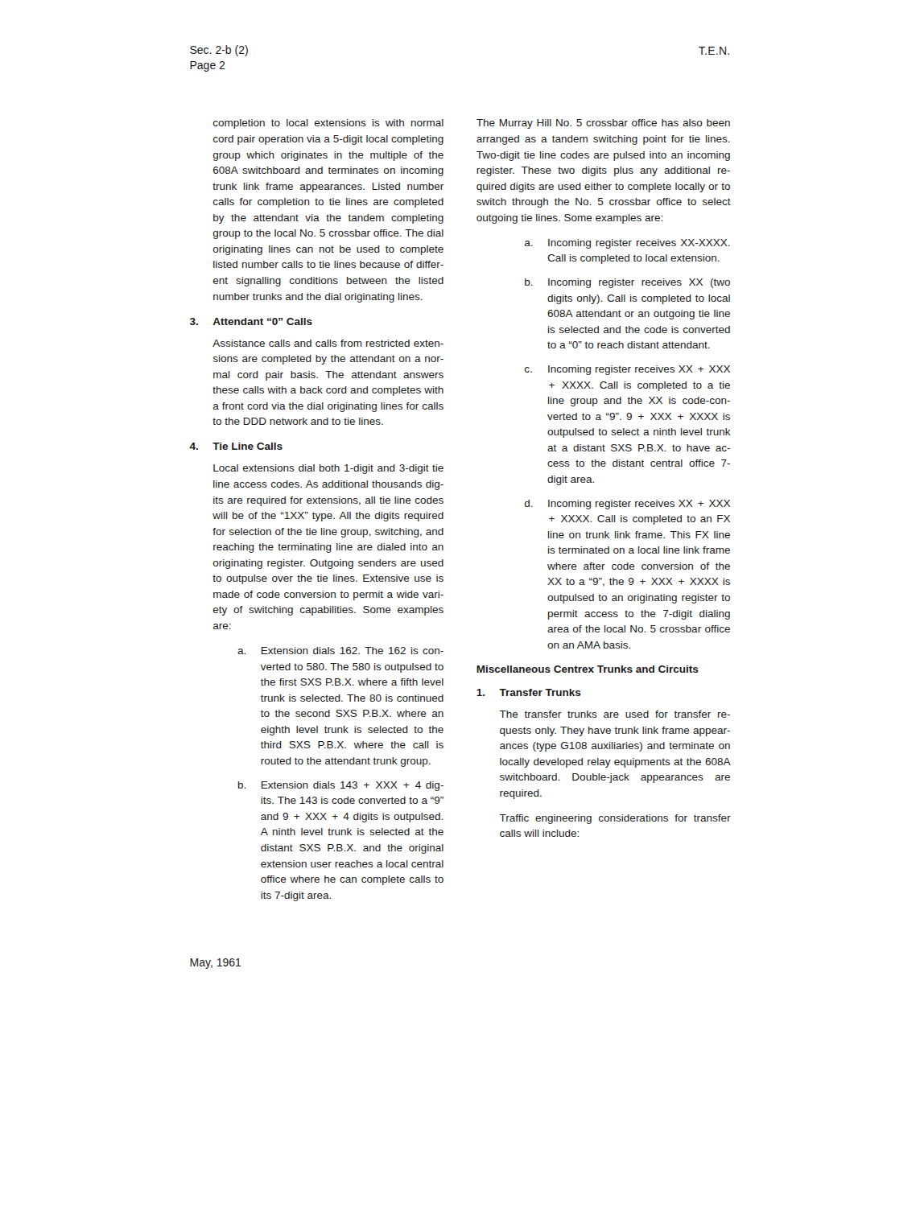Sec. 2-b (2)
Page 2
T.E.N.
completion to local extensions is with normal cord pair operation via a 5-digit local completing group which originates in the multiple of the 608A switchboard and terminates on incoming trunk link frame appearances. Listed number calls for completion to tie lines are completed by the attendant via the tandem completing group to the local No. 5 crossbar office. The dial originating lines can not be used to complete listed number calls to tie lines because of different signalling conditions between the listed number trunks and the dial originating lines.
3. Attendant “0” Calls
Assistance calls and calls from restricted extensions are completed by the attendant on a normal cord pair basis. The attendant answers these calls with a back cord and completes with a front cord via the dial originating lines for calls to the DDD network and to tie lines.
4. Tie Line Calls
Local extensions dial both 1-digit and 3-digit tie line access codes. As additional thousands digits are required for extensions, all tie line codes will be of the “1XX” type. All the digits required for selection of the tie line group, switching, and reaching the terminating line are dialed into an originating register. Outgoing senders are used to outpulse over the tie lines. Extensive use is made of code conversion to permit a wide variety of switching capabilities. Some examples are:
a. Extension dials 162. The 162 is converted to 580. The 580 is outpulsed to the first SXS P.B.X. where a fifth level trunk is selected. The 80 is continued to the second SXS P.B.X. where an eighth level trunk is selected to the third SXS P.B.X. where the call is routed to the attendant trunk group.
b. Extension dials 143 + XXX + 4 digits. The 143 is code converted to a “9” and 9 + XXX + 4 digits is outpulsed. A ninth level trunk is selected at the distant SXS P.B.X. and the original extension user reaches a local central office where he can complete calls to its 7-digit area.
The Murray Hill No. 5 crossbar office has also been arranged as a tandem switching point for tie lines. Two-digit tie line codes are pulsed into an incoming register. These two digits plus any additional required digits are used either to complete locally or to switch through the No. 5 crossbar office to select outgoing tie lines. Some examples are:
a. Incoming register receives XX-XXXX. Call is completed to local extension.
b. Incoming register receives XX (two digits only). Call is completed to local 608A attendant or an outgoing tie line is selected and the code is converted to a “0” to reach distant attendant.
c. Incoming register receives XX + XXX + XXXX. Call is completed to a tie line group and the XX is code-converted to a “9”. 9 + XXX + XXXX is outpulsed to select a ninth level trunk at a distant SXS P.B.X. to have access to the distant central office 7-digit area.
d. Incoming register receives XX + XXX + XXXX. Call is completed to an FX line on trunk link frame. This FX line is terminated on a local line link frame where after code conversion of the XX to a “9”, the 9 + XXX + XXXX is outpulsed to an originating register to permit access to the 7-digit dialing area of the local No. 5 crossbar office on an AMA basis.
Miscellaneous Centrex Trunks and Circuits
1. Transfer Trunks
The transfer trunks are used for transfer requests only. They have trunk link frame appearances (type G108 auxiliaries) and terminate on locally developed relay equipments at the 608A switchboard. Double-jack appearances are required.
Traffic engineering considerations for transfer calls will include:
May, 1961